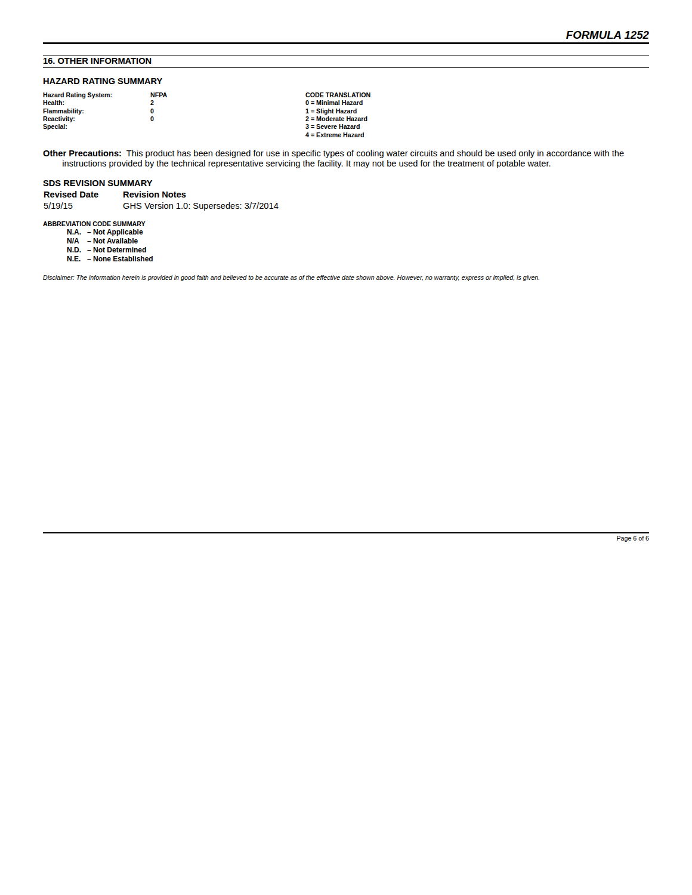FORMULA 1252
16. OTHER INFORMATION
HAZARD RATING SUMMARY
| Hazard Rating System: | NFPA | CODE TRANSLATION |
| Health: | 2 | 0 = Minimal Hazard |
| Flammability: | 0 | 1 = Slight Hazard |
| Reactivity: | 0 | 2 = Moderate Hazard |
| Special: | | 3 = Severe Hazard |
| | | 4 = Extreme Hazard |
Other Precautions: This product has been designed for use in specific types of cooling water circuits and should be used only in accordance with the instructions provided by the technical representative servicing the facility. It may not be used for the treatment of potable water.
SDS REVISION SUMMARY
| Revised Date | Revision Notes |
| --- | --- |
| 5/19/15 | GHS Version 1.0: Supersedes: 3/7/2014 |
ABBREVIATION CODE SUMMARY
| N.A. | – Not Applicable |
| N/A | – Not Available |
| N.D. | – Not Determined |
| N.E. | – None Established |
Disclaimer: The information herein is provided in good faith and believed to be accurate as of the effective date shown above. However, no warranty, express or implied, is given.
Page 6 of 6